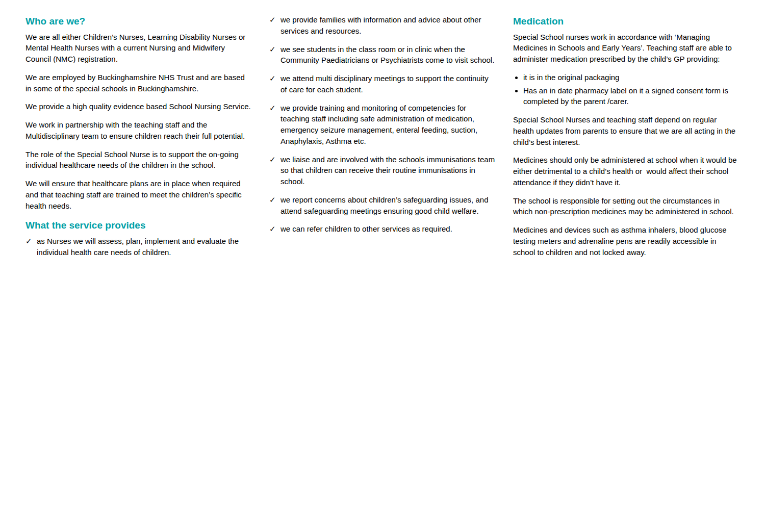Who are we?
We are all either Children’s Nurses, Learning Disability Nurses or Mental Health Nurses with a current Nursing and Midwifery Council (NMC) registration.
We are employed by Buckinghamshire NHS Trust and are based in some of the special schools in Buckinghamshire.
We provide a high quality evidence based School Nursing Service.
We work in partnership with the teaching staff and the Multidisciplinary team to ensure children reach their full potential.
The role of the Special School Nurse is to support the on-going individual healthcare needs of the children in the school.
We will ensure that healthcare plans are in place when required and that teaching staff are trained to meet the children’s specific health needs.
What the service provides
as Nurses we will assess, plan, implement and evaluate the individual health care needs of children.
we provide families with information and advice about other services and resources.
we see students in the class room or in clinic when the Community Paediatricians or Psychiatrists come to visit school.
we attend multi disciplinary meetings to support the continuity of care for each student.
we provide training and monitoring of competencies for teaching staff including safe administration of medication, emergency seizure management, enteral feeding, suction, Anaphylaxis, Asthma etc.
we liaise and are involved with the schools immunisations team so that children can receive their routine immunisations in school.
we report concerns about children’s safeguarding issues, and attend safeguarding meetings ensuring good child welfare.
we can refer children to other services as required.
Medication
Special School nurses work in accordance with ‘Managing Medicines in Schools and Early Years’. Teaching staff are able to administer medication prescribed by the child’s GP providing:
it is in the original packaging
Has an in date pharmacy label on it a signed consent form is completed by the parent /carer.
Special School Nurses and teaching staff depend on regular health updates from parents to ensure that we are all acting in the child’s best interest.
Medicines should only be administered at school when it would be either detrimental to a child’s health or would affect their school attendance if they didn’t have it.
The school is responsible for setting out the circumstances in which non-prescription medicines may be administered in school.
Medicines and devices such as asthma inhalers, blood glucose testing meters and adrenaline pens are readily accessible in school to children and not locked away.